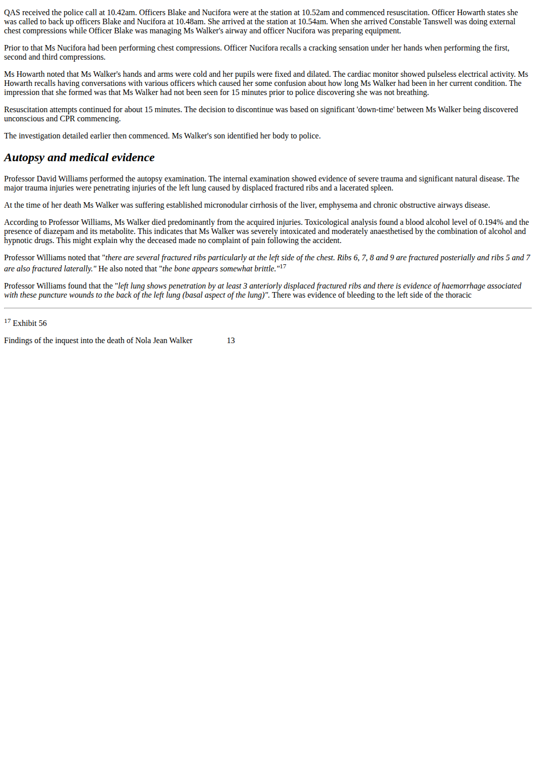QAS received the police call at 10.42am. Officers Blake and Nucifora were at the station at 10.52am and commenced resuscitation. Officer Howarth states she was called to back up officers Blake and Nucifora at 10.48am. She arrived at the station at 10.54am. When she arrived Constable Tanswell was doing external chest compressions while Officer Blake was managing Ms Walker's airway and officer Nucifora was preparing equipment.
Prior to that Ms Nucifora had been performing chest compressions. Officer Nucifora recalls a cracking sensation under her hands when performing the first, second and third compressions.
Ms Howarth noted that Ms Walker's hands and arms were cold and her pupils were fixed and dilated. The cardiac monitor showed pulseless electrical activity. Ms Howarth recalls having conversations with various officers which caused her some confusion about how long Ms Walker had been in her current condition. The impression that she formed was that Ms Walker had not been seen for 15 minutes prior to police discovering she was not breathing.
Resuscitation attempts continued for about 15 minutes. The decision to discontinue was based on significant 'down-time' between Ms Walker being discovered unconscious and CPR commencing.
The investigation detailed earlier then commenced. Ms Walker's son identified her body to police.
Autopsy and medical evidence
Professor David Williams performed the autopsy examination. The internal examination showed evidence of severe trauma and significant natural disease. The major trauma injuries were penetrating injuries of the left lung caused by displaced fractured ribs and a lacerated spleen.
At the time of her death Ms Walker was suffering established micronodular cirrhosis of the liver, emphysema and chronic obstructive airways disease.
According to Professor Williams, Ms Walker died predominantly from the acquired injuries. Toxicological analysis found a blood alcohol level of 0.194% and the presence of diazepam and its metabolite. This indicates that Ms Walker was severely intoxicated and moderately anaesthetised by the combination of alcohol and hypnotic drugs. This might explain why the deceased made no complaint of pain following the accident.
Professor Williams noted that "there are several fractured ribs particularly at the left side of the chest. Ribs 6, 7, 8 and 9 are fractured posterially and ribs 5 and 7 are also fractured laterally." He also noted that "the bone appears somewhat brittle."17
Professor Williams found that the "left lung shows penetration by at least 3 anteriorly displaced fractured ribs and there is evidence of haemorrhage associated with these puncture wounds to the back of the left lung (basal aspect of the lung)". There was evidence of bleeding to the left side of the thoracic
17 Exhibit 56
Findings of the inquest into the death of Nola Jean Walker 13